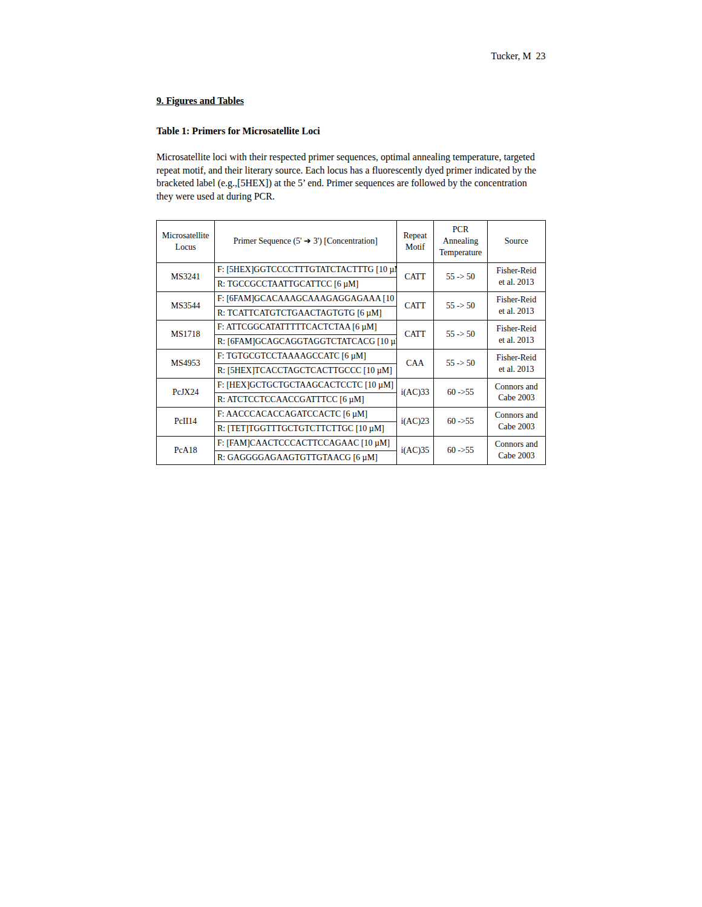Tucker, M 23
9. Figures and Tables
Table 1: Primers for Microsatellite Loci
Microsatellite loci with their respected primer sequences, optimal annealing temperature, targeted repeat motif, and their literary source. Each locus has a fluorescently dyed primer indicated by the bracketed label (e.g.,[5HEX]) at the 5’ end. Primer sequences are followed by the concentration they were used at during PCR.
| Microsatellite Locus | Primer Sequence (5' ➔ 3') [Concentration] | Repeat Motif | PCR Annealing Temperature | Source |
| --- | --- | --- | --- | --- |
| MS3241 | F: [5HEX]GGTCCCCTTTGTATCTACTTTG [10 µM] | CATT | 55 -> 50 | Fisher-Reid et al. 2013 |
| R: TGCCGCCTAATTGCATTCC [6 µM] |
| MS3544 | F: [6FAM]GCACAAAGCAAAGAGGAGAAA [10 µM] | CATT | 55 -> 50 | Fisher-Reid et al. 2013 |
| R: TCATTCATGTCTGAACTAGTGTG [6 µM] |
| MS1718 | F: ATTCGGCATATTTTTCACTCTAA [6 µM] | CATT | 55 -> 50 | Fisher-Reid et al. 2013 |
| R: [6FAM]GCAGCAGGTAGGTCTATCACG [10 µM] |
| MS4953 | F: TGTGCGTCCTAAAAGCCATC [6 µM] | CAA | 55 -> 50 | Fisher-Reid et al. 2013 |
| R: [5HEX]TCACCTAGCTCACTTGCCC [10 µM] |
| PcJX24 | F: [HEX]GCTGCTGCTAAGCACTCCTC [10 µM] | i(AC)33 | 60 ->55 | Connors and Cabe 2003 |
| R: ATCTCCTCCAACCGATTTCC [6 µM] |
| PcII14 | F: AACCCACACCAGATCCACTC [6 µM] | i(AC)23 | 60 ->55 | Connors and Cabe 2003 |
| R: [TET]TGGTTTGCTGTCTTCTTGC [10 µM] |
| PcA18 | F: [FAM]CAACTCCCACTTCCAGAAC [10 µM] | i(AC)35 | 60 ->55 | Connors and Cabe 2003 |
| R: GAGGGGAGAAGTGTTGTAACG [6 µM] |